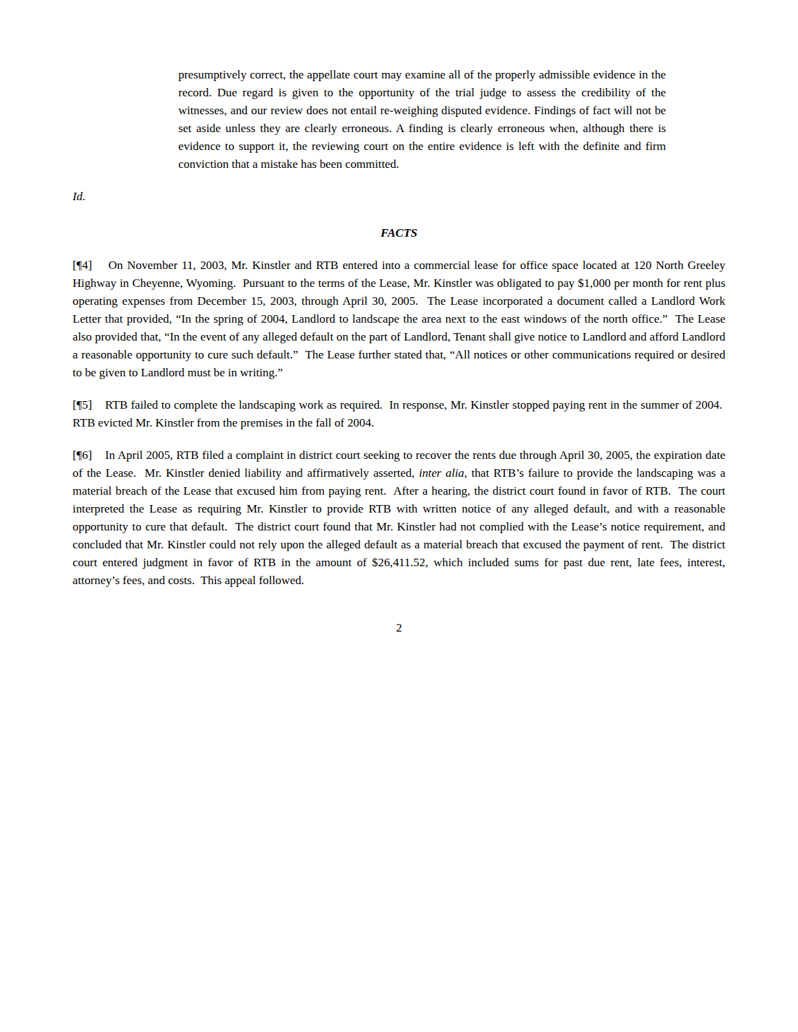presumptively correct, the appellate court may examine all of the properly admissible evidence in the record. Due regard is given to the opportunity of the trial judge to assess the credibility of the witnesses, and our review does not entail re-weighing disputed evidence. Findings of fact will not be set aside unless they are clearly erroneous. A finding is clearly erroneous when, although there is evidence to support it, the reviewing court on the entire evidence is left with the definite and firm conviction that a mistake has been committed.
Id.
FACTS
[¶4] On November 11, 2003, Mr. Kinstler and RTB entered into a commercial lease for office space located at 120 North Greeley Highway in Cheyenne, Wyoming. Pursuant to the terms of the Lease, Mr. Kinstler was obligated to pay $1,000 per month for rent plus operating expenses from December 15, 2003, through April 30, 2005. The Lease incorporated a document called a Landlord Work Letter that provided, “In the spring of 2004, Landlord to landscape the area next to the east windows of the north office.” The Lease also provided that, “In the event of any alleged default on the part of Landlord, Tenant shall give notice to Landlord and afford Landlord a reasonable opportunity to cure such default.” The Lease further stated that, “All notices or other communications required or desired to be given to Landlord must be in writing.”
[¶5] RTB failed to complete the landscaping work as required. In response, Mr. Kinstler stopped paying rent in the summer of 2004. RTB evicted Mr. Kinstler from the premises in the fall of 2004.
[¶6] In April 2005, RTB filed a complaint in district court seeking to recover the rents due through April 30, 2005, the expiration date of the Lease. Mr. Kinstler denied liability and affirmatively asserted, inter alia, that RTB’s failure to provide the landscaping was a material breach of the Lease that excused him from paying rent. After a hearing, the district court found in favor of RTB. The court interpreted the Lease as requiring Mr. Kinstler to provide RTB with written notice of any alleged default, and with a reasonable opportunity to cure that default. The district court found that Mr. Kinstler had not complied with the Lease’s notice requirement, and concluded that Mr. Kinstler could not rely upon the alleged default as a material breach that excused the payment of rent. The district court entered judgment in favor of RTB in the amount of $26,411.52, which included sums for past due rent, late fees, interest, attorney’s fees, and costs. This appeal followed.
2